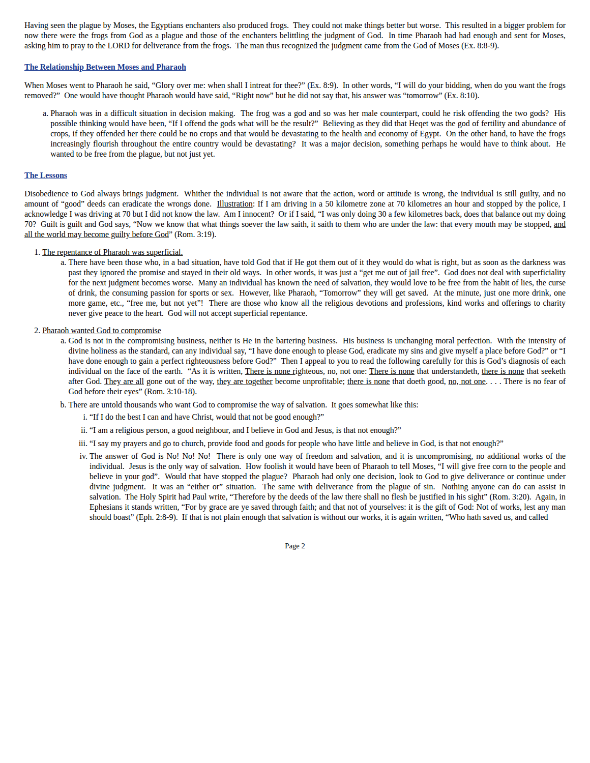Having seen the plague by Moses, the Egyptians enchanters also produced frogs. They could not make things better but worse. This resulted in a bigger problem for now there were the frogs from God as a plague and those of the enchanters belittling the judgment of God. In time Pharaoh had had enough and sent for Moses, asking him to pray to the LORD for deliverance from the frogs. The man thus recognized the judgment came from the God of Moses (Ex. 8:8-9).
The Relationship Between Moses and Pharaoh
When Moses went to Pharaoh he said, “Glory over me: when shall I intreat for thee?” (Ex. 8:9). In other words, “I will do your bidding, when do you want the frogs removed?” One would have thought Pharaoh would have said, “Right now” but he did not say that, his answer was “tomorrow” (Ex. 8:10).
Pharaoh was in a difficult situation in decision making. The frog was a god and so was her male counterpart, could he risk offending the two gods? His possible thinking would have been, “If I offend the gods what will be the result?” Believing as they did that Heqet was the god of fertility and abundance of crops, if they offended her there could be no crops and that would be devastating to the health and economy of Egypt. On the other hand, to have the frogs increasingly flourish throughout the entire country would be devastating? It was a major decision, something perhaps he would have to think about. He wanted to be free from the plague, but not just yet.
The Lessons
Disobedience to God always brings judgment. Whither the individual is not aware that the action, word or attitude is wrong, the individual is still guilty, and no amount of “good” deeds can eradicate the wrongs done. Illustration: If I am driving in a 50 kilometre zone at 70 kilometres an hour and stopped by the police, I acknowledge I was driving at 70 but I did not know the law. Am I innocent? Or if I said, “I was only doing 30 a few kilometres back, does that balance out my doing 70? Guilt is guilt and God says, “Now we know that what things soever the law saith, it saith to them who are under the law: that every mouth may be stopped, and all the world may become guilty before God” (Rom. 3:19).
The repentance of Pharaoh was superficial.
There have been those who, in a bad situation, have told God that if He got them out of it they would do what is right, but as soon as the darkness was past they ignored the promise and stayed in their old ways. In other words, it was just a “get me out of jail free”. God does not deal with superficiality for the next judgment becomes worse. Many an individual has known the need of salvation, they would love to be free from the habit of lies, the curse of drink, the consuming passion for sports or sex. However, like Pharaoh, “Tomorrow” they will get saved. At the minute, just one more drink, one more game, etc., “free me, but not yet”! There are those who know all the religious devotions and professions, kind works and offerings to charity never give peace to the heart. God will not accept superficial repentance.
Pharaoh wanted God to compromise
God is not in the compromising business, neither is He in the bartering business. His business is unchanging moral perfection. With the intensity of divine holiness as the standard, can any individual say, “I have done enough to please God, eradicate my sins and give myself a place before God?” or “I have done enough to gain a perfect righteousness before God?” Then I appeal to you to read the following carefully for this is God’s diagnosis of each individual on the face of the earth. “As it is written, There is none righteous, no, not one: There is none that understandeth, there is none that seeketh after God. They are all gone out of the way, they are together become unprofitable; there is none that doeth good, no, not one. . . . There is no fear of God before their eyes” (Rom. 3:10-18).
There are untold thousands who want God to compromise the way of salvation. It goes somewhat like this:
“If I do the best I can and have Christ, would that not be good enough?”
“I am a religious person, a good neighbour, and I believe in God and Jesus, is that not enough?”
“I say my prayers and go to church, provide food and goods for people who have little and believe in God, is that not enough?”
The answer of God is No! No! No! There is only one way of freedom and salvation, and it is uncompromising, no additional works of the individual. Jesus is the only way of salvation. How foolish it would have been of Pharaoh to tell Moses, “I will give free corn to the people and believe in your god”. Would that have stopped the plague? Pharaoh had only one decision, look to God to give deliverance or continue under divine judgment. It was an “either or” situation. The same with deliverance from the plague of sin. Nothing anyone can do can assist in salvation. The Holy Spirit had Paul write, “Therefore by the deeds of the law there shall no flesh be justified in his sight” (Rom. 3:20). Again, in Ephesians it stands written, “For by grace are ye saved through faith; and that not of yourselves: it is the gift of God: Not of works, lest any man should boast” (Eph. 2:8-9). If that is not plain enough that salvation is without our works, it is again written, “Who hath saved us, and called
Page 2